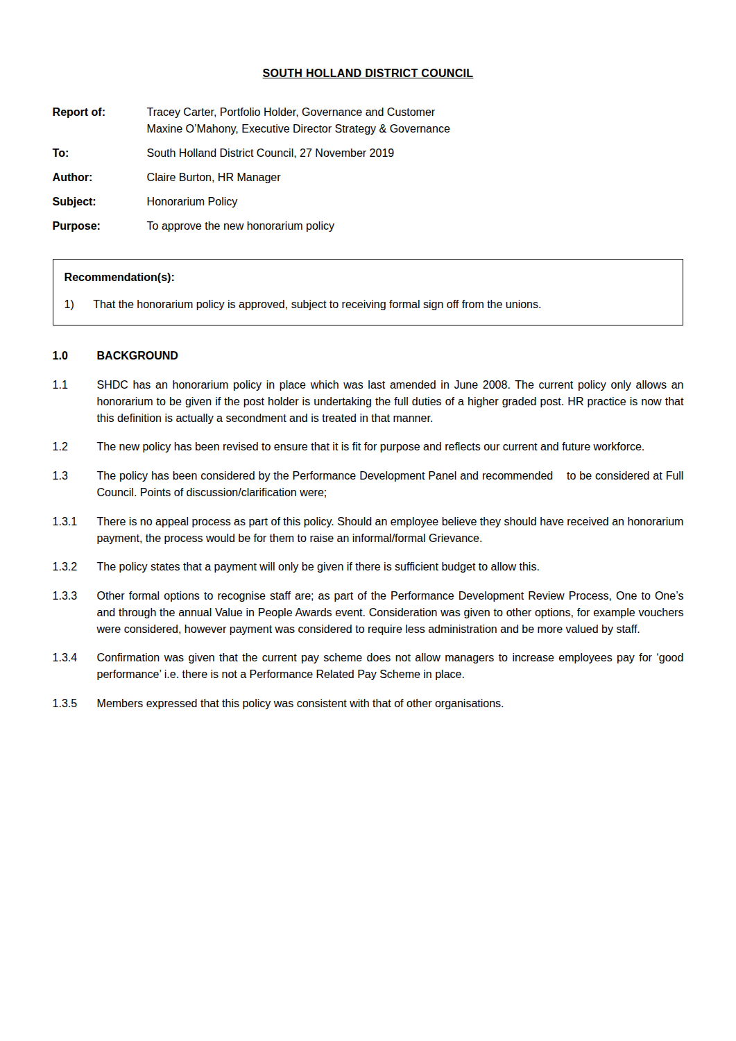SOUTH HOLLAND DISTRICT COUNCIL
| Report of: | Tracey Carter, Portfolio Holder, Governance and Customer Maxine O’Mahony, Executive Director Strategy & Governance |
| To: | South Holland District Council, 27 November 2019 |
| Author: | Claire Burton, HR Manager |
| Subject: | Honorarium Policy |
| Purpose: | To approve the new honorarium policy |
Recommendation(s):
| 1) | That the honorarium policy is approved, subject to receiving formal sign off from the unions. |
| 1.0 | BACKGROUND |
| 1.1 | SHDC has an honorarium policy in place which was last amended in June 2008. The current policy only allows an honorarium to be given if the post holder is undertaking the full duties of a higher graded post. HR practice is now that this definition is actually a secondment and is treated in that manner. |
| 1.2 | The new policy has been revised to ensure that it is fit for purpose and reflects our current and future workforce. |
| 1.3 | The policy has been considered by the Performance Development Panel and recommended to be considered at Full Council. Points of discussion/clarification were; |
| 1.3.1 | There is no appeal process as part of this policy. Should an employee believe they should have received an honorarium payment, the process would be for them to raise an informal/formal Grievance. |
| 1.3.2 | The policy states that a payment will only be given if there is sufficient budget to allow this. |
| 1.3.3 | Other formal options to recognise staff are; as part of the Performance Development Review Process, One to One’s and through the annual Value in People Awards event. Consideration was given to other options, for example vouchers were considered, however payment was considered to require less administration and be more valued by staff. |
| 1.3.4 | Confirmation was given that the current pay scheme does not allow managers to increase employees pay for ‘good performance’ i.e. there is not a Performance Related Pay Scheme in place. |
| 1.3.5 | Members expressed that this policy was consistent with that of other organisations. |